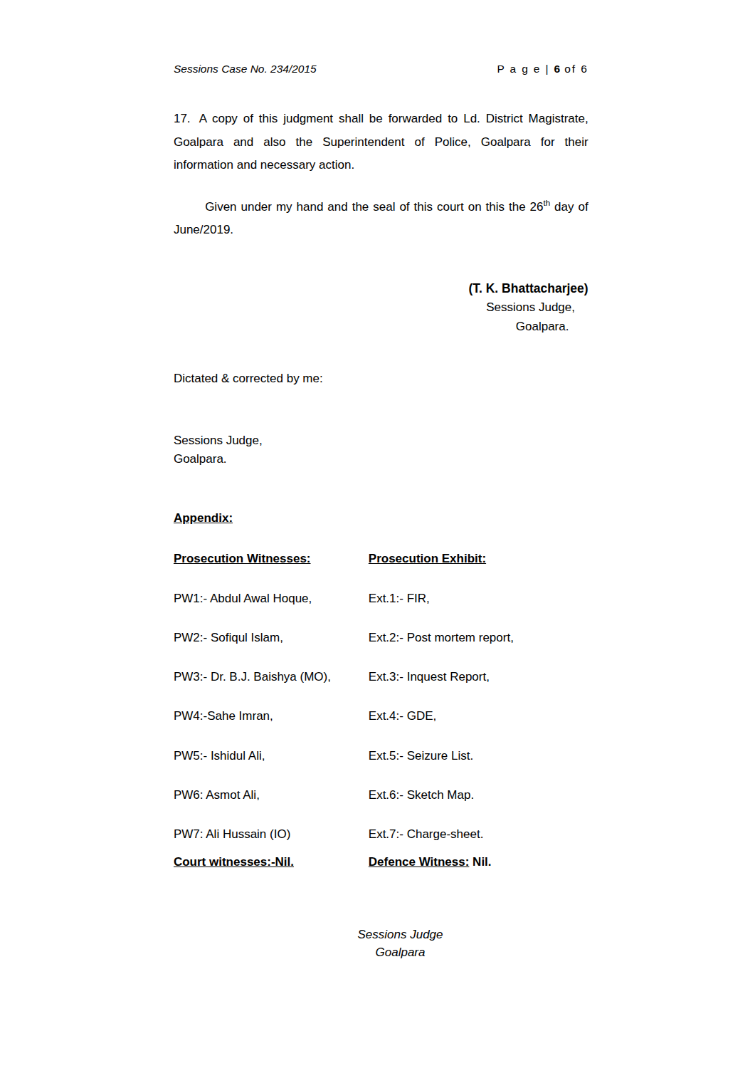Sessions Case No. 234/2015
P a g e | 6 of 6
17. A copy of this judgment shall be forwarded to Ld. District Magistrate, Goalpara and also the Superintendent of Police, Goalpara for their information and necessary action.
Given under my hand and the seal of this court on this the 26th day of June/2019.
(T. K. Bhattacharjee) Sessions Judge, Goalpara.
Dictated & corrected by me:
Sessions Judge,
Goalpara.
Appendix:
| Prosecution Witnesses: | Prosecution Exhibit: |
| --- | --- |
| PW1:- Abdul Awal Hoque, | Ext.1:- FIR, |
| PW2:- Sofiqul Islam, | Ext.2:- Post mortem report, |
| PW3:- Dr. B.J. Baishya (MO), | Ext.3:- Inquest Report, |
| PW4:-Sahe Imran, | Ext.4:- GDE, |
| PW5:- Ishidul Ali, | Ext.5:- Seizure List. |
| PW6: Asmot Ali, | Ext.6:- Sketch Map. |
| PW7: Ali Hussain (IO) | Ext.7:- Charge-sheet. |
| Court witnesses:-Nil. | Defence Witness: Nil. |
Sessions Judge Goalpara